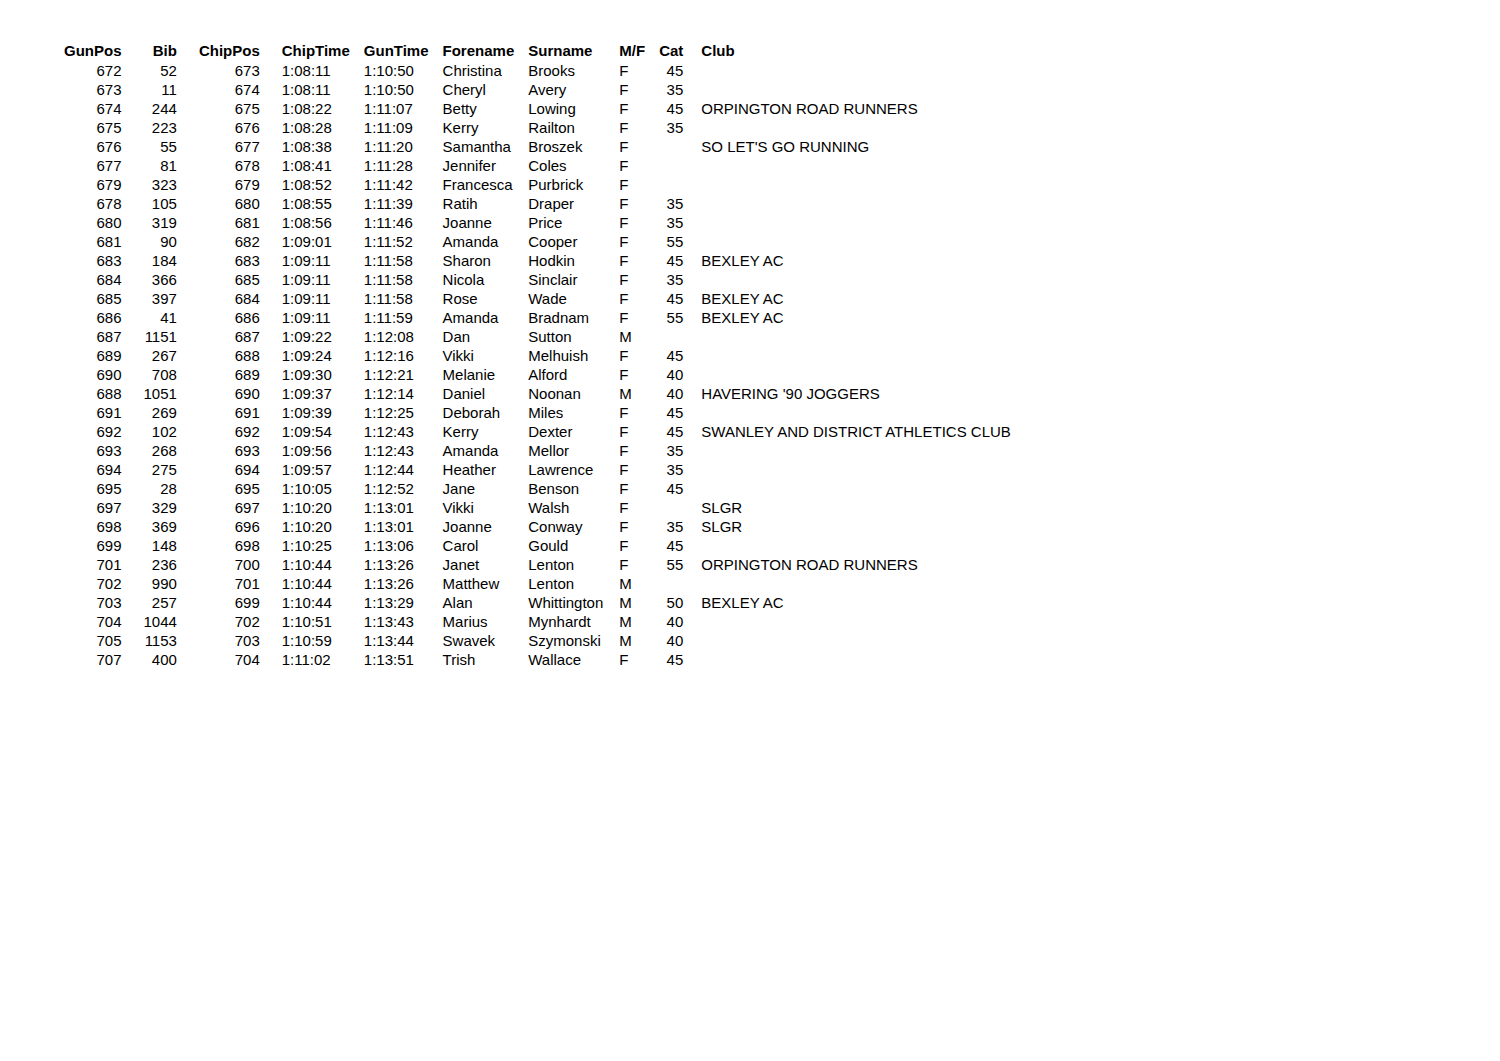| GunPos | Bib | ChipPos | ChipTime | GunTime | Forename | Surname | M/F | Cat | Club |
| --- | --- | --- | --- | --- | --- | --- | --- | --- | --- |
| 672 | 52 | 673 | 1:08:11 | 1:10:50 | Christina | Brooks | F | 45 | |
| 673 | 11 | 674 | 1:08:11 | 1:10:50 | Cheryl | Avery | F | 35 | |
| 674 | 244 | 675 | 1:08:22 | 1:11:07 | Betty | Lowing | F | 45 | ORPINGTON ROAD RUNNERS |
| 675 | 223 | 676 | 1:08:28 | 1:11:09 | Kerry | Railton | F | 35 | |
| 676 | 55 | 677 | 1:08:38 | 1:11:20 | Samantha | Broszek | F | | SO LET'S GO RUNNING |
| 677 | 81 | 678 | 1:08:41 | 1:11:28 | Jennifer | Coles | F | | |
| 679 | 323 | 679 | 1:08:52 | 1:11:42 | Francesca | Purbrick | F | | |
| 678 | 105 | 680 | 1:08:55 | 1:11:39 | Ratih | Draper | F | 35 | |
| 680 | 319 | 681 | 1:08:56 | 1:11:46 | Joanne | Price | F | 35 | |
| 681 | 90 | 682 | 1:09:01 | 1:11:52 | Amanda | Cooper | F | 55 | |
| 683 | 184 | 683 | 1:09:11 | 1:11:58 | Sharon | Hodkin | F | 45 | BEXLEY AC |
| 684 | 366 | 685 | 1:09:11 | 1:11:58 | Nicola | Sinclair | F | 35 | |
| 685 | 397 | 684 | 1:09:11 | 1:11:58 | Rose | Wade | F | 45 | BEXLEY AC |
| 686 | 41 | 686 | 1:09:11 | 1:11:59 | Amanda | Bradnam | F | 55 | BEXLEY AC |
| 687 | 1151 | 687 | 1:09:22 | 1:12:08 | Dan | Sutton | M | | |
| 689 | 267 | 688 | 1:09:24 | 1:12:16 | Vikki | Melhuish | F | 45 | |
| 690 | 708 | 689 | 1:09:30 | 1:12:21 | Melanie | Alford | F | 40 | |
| 688 | 1051 | 690 | 1:09:37 | 1:12:14 | Daniel | Noonan | M | 40 | HAVERING '90 JOGGERS |
| 691 | 269 | 691 | 1:09:39 | 1:12:25 | Deborah | Miles | F | 45 | |
| 692 | 102 | 692 | 1:09:54 | 1:12:43 | Kerry | Dexter | F | 45 | SWANLEY AND DISTRICT ATHLETICS CLUB |
| 693 | 268 | 693 | 1:09:56 | 1:12:43 | Amanda | Mellor | F | 35 | |
| 694 | 275 | 694 | 1:09:57 | 1:12:44 | Heather | Lawrence | F | 35 | |
| 695 | 28 | 695 | 1:10:05 | 1:12:52 | Jane | Benson | F | 45 | |
| 697 | 329 | 697 | 1:10:20 | 1:13:01 | Vikki | Walsh | F | | SLGR |
| 698 | 369 | 696 | 1:10:20 | 1:13:01 | Joanne | Conway | F | 35 | SLGR |
| 699 | 148 | 698 | 1:10:25 | 1:13:06 | Carol | Gould | F | 45 | |
| 701 | 236 | 700 | 1:10:44 | 1:13:26 | Janet | Lenton | F | 55 | ORPINGTON ROAD RUNNERS |
| 702 | 990 | 701 | 1:10:44 | 1:13:26 | Matthew | Lenton | M | | |
| 703 | 257 | 699 | 1:10:44 | 1:13:29 | Alan | Whittington | M | 50 | BEXLEY AC |
| 704 | 1044 | 702 | 1:10:51 | 1:13:43 | Marius | Mynhardt | M | 40 | |
| 705 | 1153 | 703 | 1:10:59 | 1:13:44 | Swavek | Szymonski | M | 40 | |
| 707 | 400 | 704 | 1:11:02 | 1:13:51 | Trish | Wallace | F | 45 | |